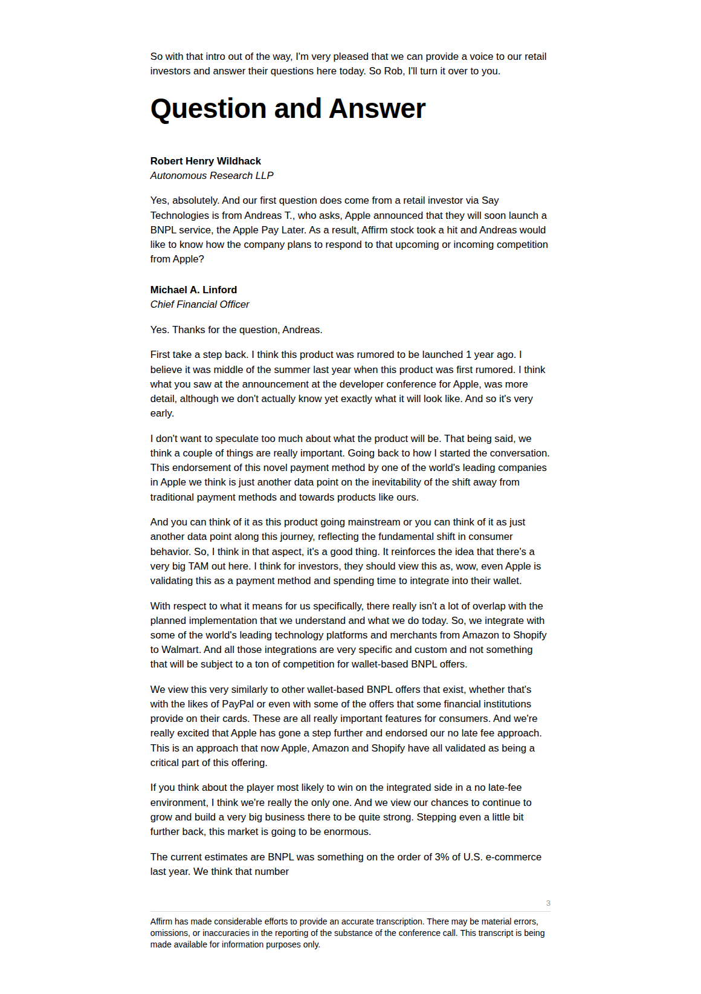So with that intro out of the way, I'm very pleased that we can provide a voice to our retail investors and answer their questions here today. So Rob, I'll turn it over to you.
Question and Answer
Robert Henry Wildhack
Autonomous Research LLP
Yes, absolutely. And our first question does come from a retail investor via Say Technologies is from Andreas T., who asks, Apple announced that they will soon launch a BNPL service, the Apple Pay Later. As a result, Affirm stock took a hit and Andreas would like to know how the company plans to respond to that upcoming or incoming competition from Apple?
Michael A. Linford
Chief Financial Officer
Yes. Thanks for the question, Andreas.
First take a step back. I think this product was rumored to be launched 1 year ago. I believe it was middle of the summer last year when this product was first rumored. I think what you saw at the announcement at the developer conference for Apple, was more detail, although we don't actually know yet exactly what it will look like. And so it's very early.
I don't want to speculate too much about what the product will be. That being said, we think a couple of things are really important. Going back to how I started the conversation. This endorsement of this novel payment method by one of the world's leading companies in Apple we think is just another data point on the inevitability of the shift away from traditional payment methods and towards products like ours.
And you can think of it as this product going mainstream or you can think of it as just another data point along this journey, reflecting the fundamental shift in consumer behavior. So, I think in that aspect, it's a good thing. It reinforces the idea that there's a very big TAM out here. I think for investors, they should view this as, wow, even Apple is validating this as a payment method and spending time to integrate into their wallet.
With respect to what it means for us specifically, there really isn't a lot of overlap with the planned implementation that we understand and what we do today. So, we integrate with some of the world's leading technology platforms and merchants from Amazon to Shopify to Walmart. And all those integrations are very specific and custom and not something that will be subject to a ton of competition for wallet-based BNPL offers.
We view this very similarly to other wallet-based BNPL offers that exist, whether that's with the likes of PayPal or even with some of the offers that some financial institutions provide on their cards. These are all really important features for consumers. And we're really excited that Apple has gone a step further and endorsed our no late fee approach. This is an approach that now Apple, Amazon and Shopify have all validated as being a critical part of this offering.
If you think about the player most likely to win on the integrated side in a no late-fee environment, I think we're really the only one. And we view our chances to continue to grow and build a very big business there to be quite strong. Stepping even a little bit further back, this market is going to be enormous.
The current estimates are BNPL was something on the order of 3% of U.S. e-commerce last year. We think that number
3
Affirm has made considerable efforts to provide an accurate transcription. There may be material errors, omissions, or inaccuracies in the reporting of the substance of the conference call. This transcript is being made available for information purposes only.